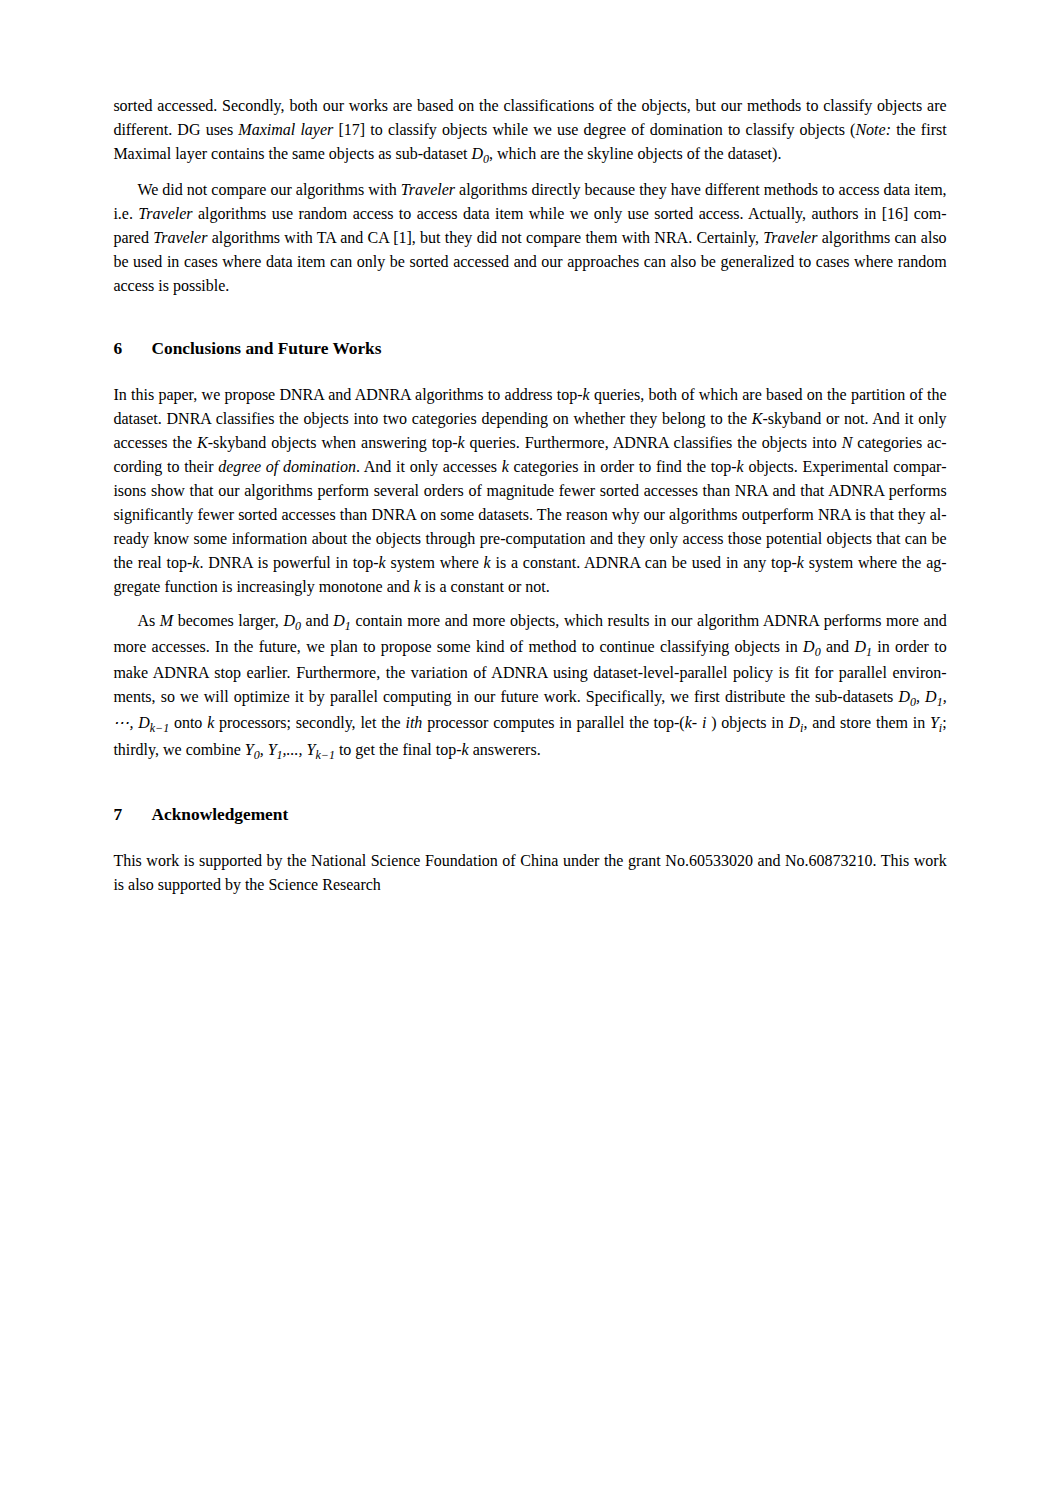sorted accessed. Secondly, both our works are based on the classifications of the objects, but our methods to classify objects are different. DG uses Maximal layer [17] to classify objects while we use degree of domination to classify objects (Note: the first Maximal layer contains the same objects as sub-dataset D0, which are the skyline objects of the dataset).
We did not compare our algorithms with Traveler algorithms directly because they have different methods to access data item, i.e. Traveler algorithms use random access to access data item while we only use sorted access. Actually, authors in [16] compared Traveler algorithms with TA and CA [1], but they did not compare them with NRA. Certainly, Traveler algorithms can also be used in cases where data item can only be sorted accessed and our approaches can also be generalized to cases where random access is possible.
6 Conclusions and Future Works
In this paper, we propose DNRA and ADNRA algorithms to address top-k queries, both of which are based on the partition of the dataset. DNRA classifies the objects into two categories depending on whether they belong to the K-skyband or not. And it only accesses the K-skyband objects when answering top-k queries. Furthermore, ADNRA classifies the objects into N categories according to their degree of domination. And it only accesses k categories in order to find the top-k objects. Experimental comparisons show that our algorithms perform several orders of magnitude fewer sorted accesses than NRA and that ADNRA performs significantly fewer sorted accesses than DNRA on some datasets. The reason why our algorithms outperform NRA is that they already know some information about the objects through pre-computation and they only access those potential objects that can be the real top-k. DNRA is powerful in top-k system where k is a constant. ADNRA can be used in any top-k system where the aggregate function is increasingly monotone and k is a constant or not.
As M becomes larger, D0 and D1 contain more and more objects, which results in our algorithm ADNRA performs more and more accesses. In the future, we plan to propose some kind of method to continue classifying objects in D0 and D1 in order to make ADNRA stop earlier. Furthermore, the variation of ADNRA using dataset-level-parallel policy is fit for parallel environments, so we will optimize it by parallel computing in our future work. Specifically, we first distribute the sub-datasets D0, D1, ⋯, Dk−1 onto k processors; secondly, let the ith processor computes in parallel the top-(k- i ) objects in Di, and store them in Yi; thirdly, we combine Y0, Y1,..., Yk−1 to get the final top-k answerers.
7 Acknowledgement
This work is supported by the National Science Foundation of China under the grant No.60533020 and No.60873210. This work is also supported by the Science Research